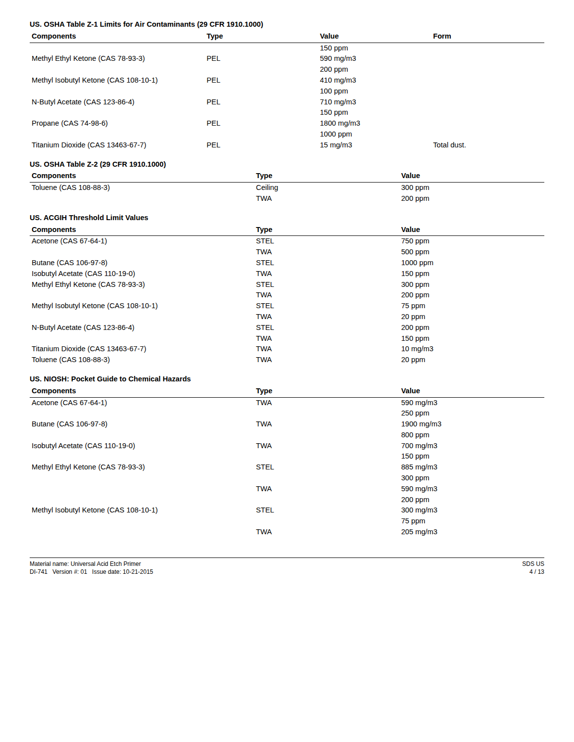US. OSHA Table Z-1 Limits for Air Contaminants (29 CFR 1910.1000)
| Components | Type | Value | Form |
| --- | --- | --- | --- |
| | | 150 ppm | |
| Methyl Ethyl Ketone (CAS 78-93-3) | PEL | 590 mg/m3 | |
| | | 200 ppm | |
| Methyl Isobutyl Ketone (CAS 108-10-1) | PEL | 410 mg/m3 | |
| | | 100 ppm | |
| N-Butyl Acetate (CAS 123-86-4) | PEL | 710 mg/m3 | |
| | | 150 ppm | |
| Propane (CAS 74-98-6) | PEL | 1800 mg/m3 | |
| | | 1000 ppm | |
| Titanium Dioxide (CAS 13463-67-7) | PEL | 15 mg/m3 | Total dust. |
US. OSHA Table Z-2 (29 CFR 1910.1000)
| Components | Type | Value |
| --- | --- | --- |
| Toluene (CAS 108-88-3) | Ceiling | 300 ppm |
| | TWA | 200 ppm |
US. ACGIH Threshold Limit Values
| Components | Type | Value |
| --- | --- | --- |
| Acetone (CAS 67-64-1) | STEL | 750 ppm |
| | TWA | 500 ppm |
| Butane (CAS 106-97-8) | STEL | 1000 ppm |
| Isobutyl Acetate (CAS 110-19-0) | TWA | 150 ppm |
| Methyl Ethyl Ketone (CAS 78-93-3) | STEL | 300 ppm |
| | TWA | 200 ppm |
| Methyl Isobutyl Ketone (CAS 108-10-1) | STEL | 75 ppm |
| | TWA | 20 ppm |
| N-Butyl Acetate (CAS 123-86-4) | STEL | 200 ppm |
| | TWA | 150 ppm |
| Titanium Dioxide (CAS 13463-67-7) | TWA | 10 mg/m3 |
| Toluene (CAS 108-88-3) | TWA | 20 ppm |
US. NIOSH: Pocket Guide to Chemical Hazards
| Components | Type | Value |
| --- | --- | --- |
| Acetone (CAS 67-64-1) | TWA | 590 mg/m3 |
| | | 250 ppm |
| Butane (CAS 106-97-8) | TWA | 1900 mg/m3 |
| | | 800 ppm |
| Isobutyl Acetate (CAS 110-19-0) | TWA | 700 mg/m3 |
| | | 150 ppm |
| Methyl Ethyl Ketone (CAS 78-93-3) | STEL | 885 mg/m3 |
| | | 300 ppm |
| | TWA | 590 mg/m3 |
| | | 200 ppm |
| Methyl Isobutyl Ketone (CAS 108-10-1) | STEL | 300 mg/m3 |
| | | 75 ppm |
| | TWA | 205 mg/m3 |
Material name: Universal Acid Etch Primer
DI-741 Version #: 01 Issue date: 10-21-2015
SDS US
4 / 13